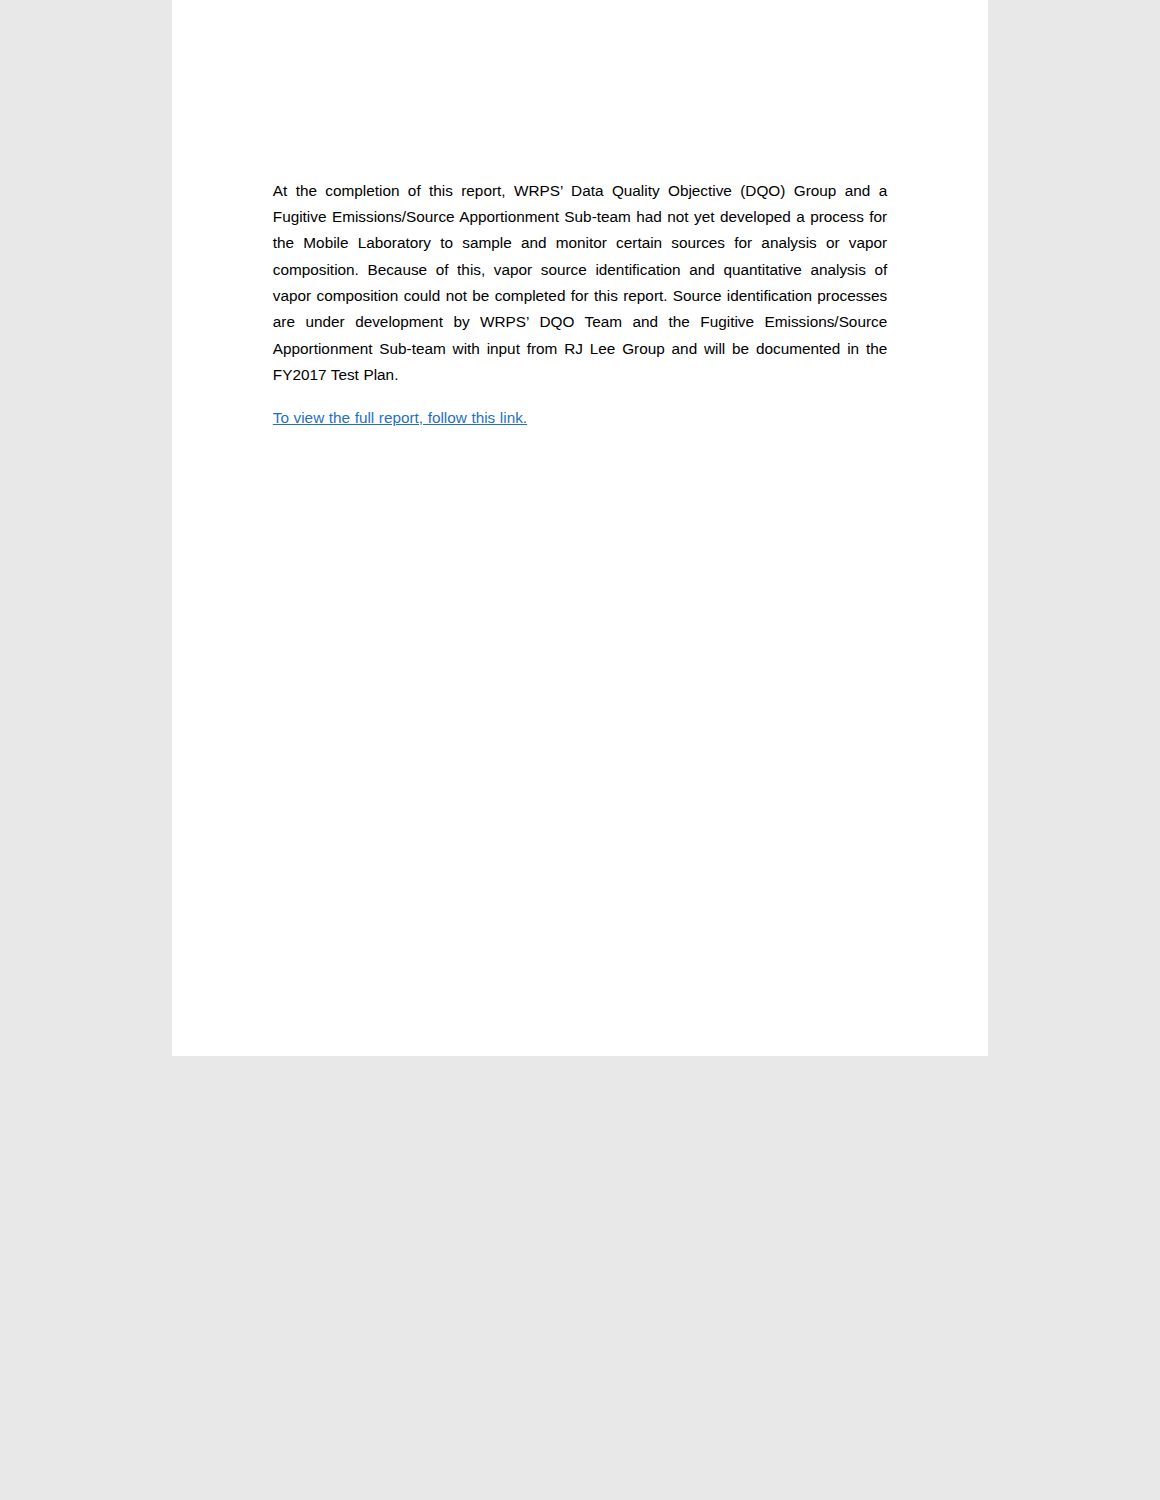At the completion of this report, WRPS’ Data Quality Objective (DQO) Group and a Fugitive Emissions/Source Apportionment Sub-team had not yet developed a process for the Mobile Laboratory to sample and monitor certain sources for analysis or vapor composition. Because of this, vapor source identification and quantitative analysis of vapor composition could not be completed for this report. Source identification processes are under development by WRPS’ DQO Team and the Fugitive Emissions/Source Apportionment Sub-team with input from RJ Lee Group and will be documented in the FY2017 Test Plan.
To view the full report, follow this link.